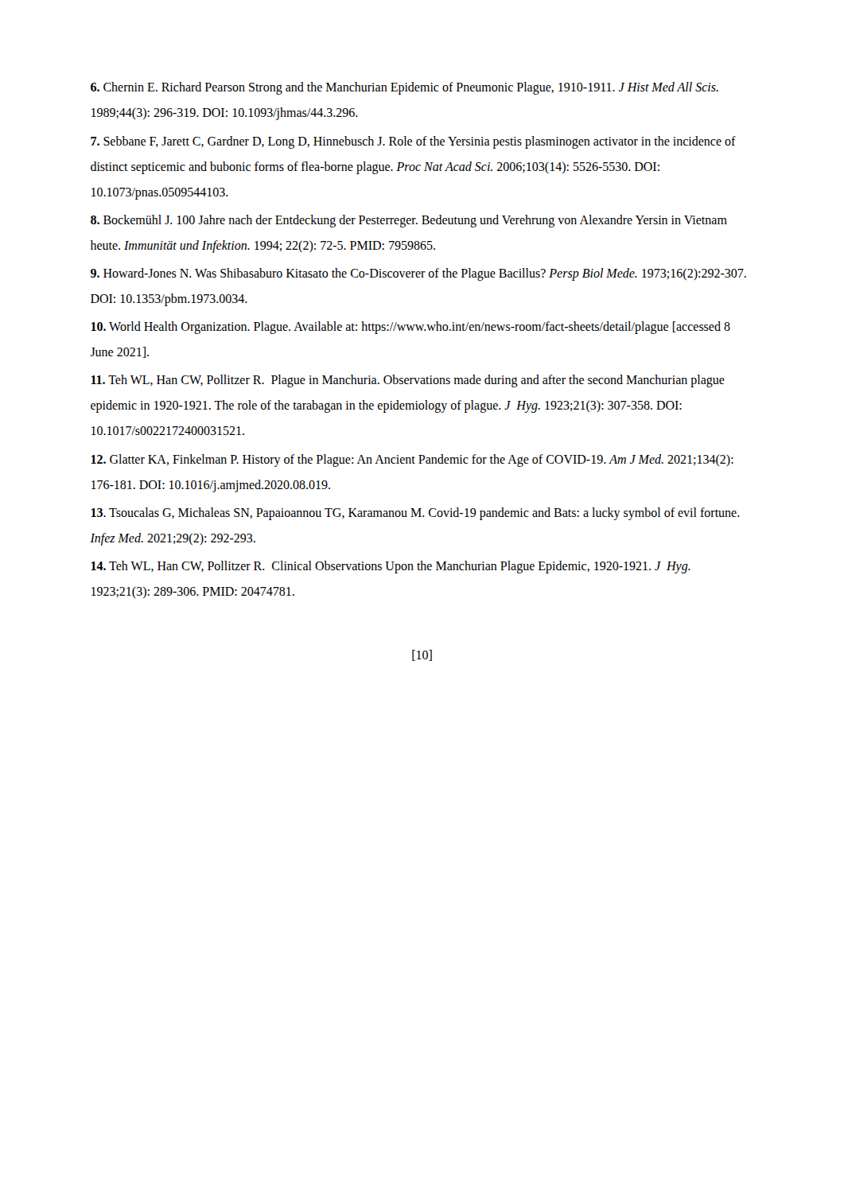6. Chernin E. Richard Pearson Strong and the Manchurian Epidemic of Pneumonic Plague, 1910-1911. J Hist Med All Scis. 1989;44(3): 296-319. DOI: 10.1093/jhmas/44.3.296.
7. Sebbane F, Jarett C, Gardner D, Long D, Hinnebusch J. Role of the Yersinia pestis plasminogen activator in the incidence of distinct septicemic and bubonic forms of flea-borne plague. Proc Nat Acad Sci. 2006;103(14): 5526-5530. DOI: 10.1073/pnas.0509544103.
8. Bockemühl J. 100 Jahre nach der Entdeckung der Pesterreger. Bedeutung und Verehrung von Alexandre Yersin in Vietnam heute. Immunität und Infektion. 1994; 22(2): 72-5. PMID: 7959865.
9. Howard-Jones N. Was Shibasaburo Kitasato the Co-Discoverer of the Plague Bacillus? Persp Biol Mede. 1973;16(2):292-307. DOI: 10.1353/pbm.1973.0034.
10. World Health Organization. Plague. Available at: https://www.who.int/en/news-room/fact-sheets/detail/plague [accessed 8 June 2021].
11. Teh WL, Han CW, Pollitzer R. Plague in Manchuria. Observations made during and after the second Manchurian plague epidemic in 1920-1921. The role of the tarabagan in the epidemiology of plague. J Hyg. 1923;21(3): 307-358. DOI: 10.1017/s0022172400031521.
12. Glatter KA, Finkelman P. History of the Plague: An Ancient Pandemic for the Age of COVID-19. Am J Med. 2021;134(2): 176-181. DOI: 10.1016/j.amjmed.2020.08.019.
13. Tsoucalas G, Michaleas SN, Papaioannou TG, Karamanou M. Covid-19 pandemic and Bats: a lucky symbol of evil fortune. Infez Med. 2021;29(2): 292-293.
14. Teh WL, Han CW, Pollitzer R. Clinical Observations Upon the Manchurian Plague Epidemic, 1920-1921. J Hyg. 1923;21(3): 289-306. PMID: 20474781.
[10]